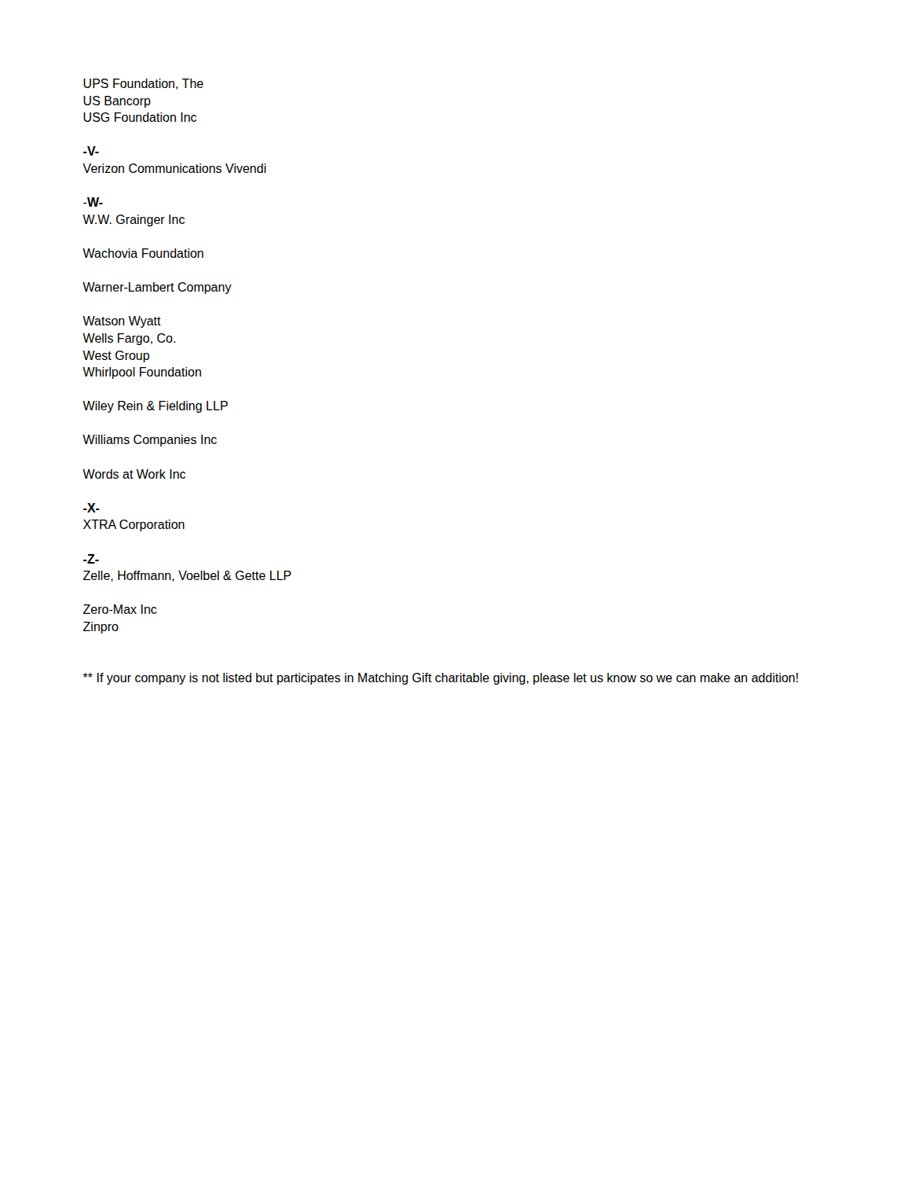UPS Foundation, The
US Bancorp
USG Foundation Inc
-V-
Verizon Communications Vivendi
-W-
W.W. Grainger Inc
Wachovia Foundation
Warner-Lambert Company
Watson Wyatt
Wells Fargo, Co.
West Group
Whirlpool Foundation
Wiley Rein & Fielding LLP
Williams Companies Inc
Words at Work Inc
-X-
XTRA Corporation
-Z-
Zelle, Hoffmann, Voelbel & Gette LLP
Zero-Max Inc
Zinpro
** If your company is not listed but participates in Matching Gift charitable giving, please let us know so we can make an addition!